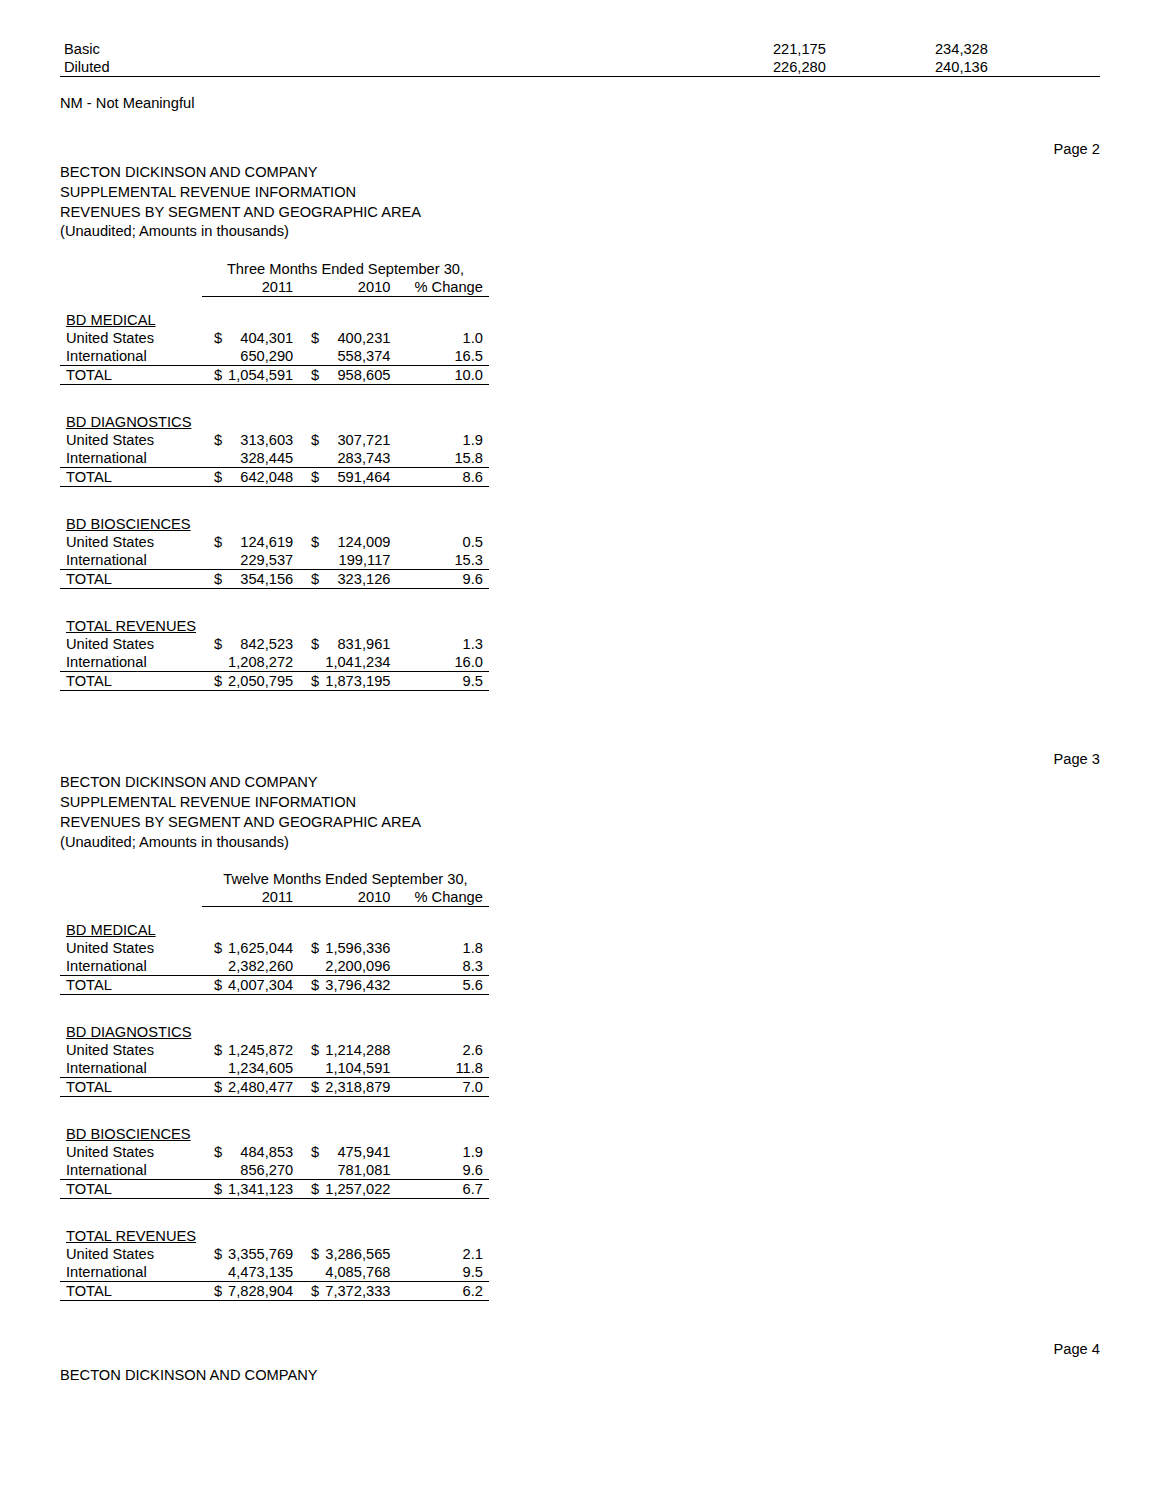| Basic | 221,175 | 234,328 | |
| Diluted | 226,280 | 240,136 | |
NM - Not Meaningful
Page 2
BECTON DICKINSON AND COMPANY
SUPPLEMENTAL REVENUE INFORMATION
REVENUES BY SEGMENT AND GEOGRAPHIC AREA
(Unaudited; Amounts in thousands)
| | Three Months Ended September 30, | |
| | | 2011 | | 2010 | % Change |
| BD MEDICAL | |
| United States | $ | 404,301 | $ | 400,231 | 1.0 |
| International | | 650,290 | | 558,374 | 16.5 |
| TOTAL | $ | 1,054,591 | $ | 958,605 | 10.0 |
| BD DIAGNOSTICS | |
| United States | $ | 313,603 | $ | 307,721 | 1.9 |
| International | | 328,445 | | 283,743 | 15.8 |
| TOTAL | $ | 642,048 | $ | 591,464 | 8.6 |
| BD BIOSCIENCES | |
| United States | $ | 124,619 | $ | 124,009 | 0.5 |
| International | | 229,537 | | 199,117 | 15.3 |
| TOTAL | $ | 354,156 | $ | 323,126 | 9.6 |
| TOTAL REVENUES | |
| United States | $ | 842,523 | $ | 831,961 | 1.3 |
| International | | 1,208,272 | | 1,041,234 | 16.0 |
| TOTAL | $ | 2,050,795 | $ | 1,873,195 | 9.5 |
Page 3
BECTON DICKINSON AND COMPANY
SUPPLEMENTAL REVENUE INFORMATION
REVENUES BY SEGMENT AND GEOGRAPHIC AREA
(Unaudited; Amounts in thousands)
| | Twelve Months Ended September 30, |
| | | 2011 | | 2010 | % Change |
| BD MEDICAL | |
| United States | $ | 1,625,044 | $ | 1,596,336 | 1.8 |
| International | | 2,382,260 | | 2,200,096 | 8.3 |
| TOTAL | $ | 4,007,304 | $ | 3,796,432 | 5.6 |
| BD DIAGNOSTICS | |
| United States | $ | 1,245,872 | $ | 1,214,288 | 2.6 |
| International | | 1,234,605 | | 1,104,591 | 11.8 |
| TOTAL | $ | 2,480,477 | $ | 2,318,879 | 7.0 |
| BD BIOSCIENCES | |
| United States | $ | 484,853 | $ | 475,941 | 1.9 |
| International | | 856,270 | | 781,081 | 9.6 |
| TOTAL | $ | 1,341,123 | $ | 1,257,022 | 6.7 |
| TOTAL REVENUES | |
| United States | $ | 3,355,769 | $ | 3,286,565 | 2.1 |
| International | | 4,473,135 | | 4,085,768 | 9.5 |
| TOTAL | $ | 7,828,904 | $ | 7,372,333 | 6.2 |
Page 4
BECTON DICKINSON AND COMPANY